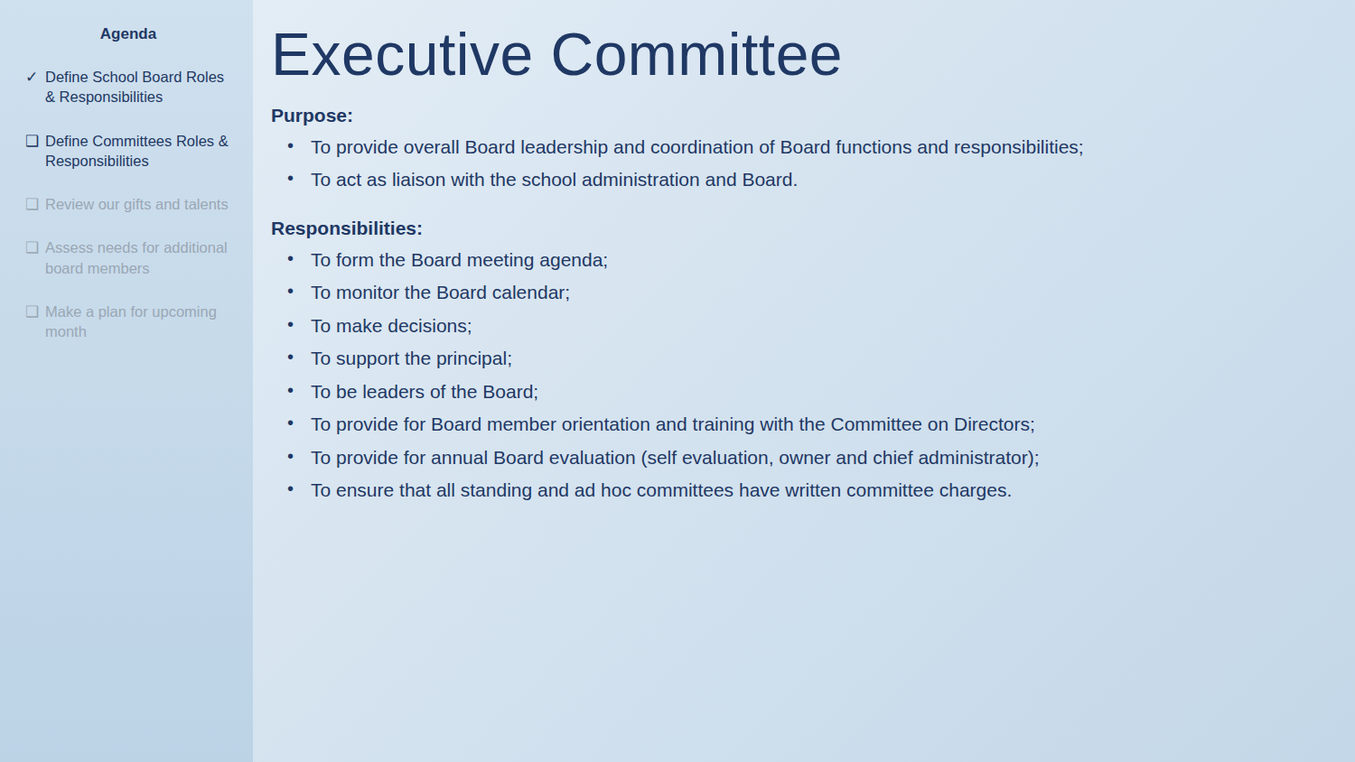Agenda
✓Define School Board Roles & Responsibilities
❑Define Committees Roles & Responsibilities
❑Review our gifts and talents
❑Assess needs for additional board members
❑Make a plan for upcoming month
Executive Committee
Purpose:
To provide overall Board leadership and coordination of Board functions and responsibilities;
To act as liaison with the school administration and Board.
Responsibilities:
To form the Board meeting agenda;
To monitor the Board calendar;
To make decisions;
To support the principal;
To be leaders of the Board;
To provide for Board member orientation and training with the Committee on Directors;
To provide for annual Board evaluation (self evaluation, owner and chief administrator);
To ensure that all standing and ad hoc committees have written committee charges.